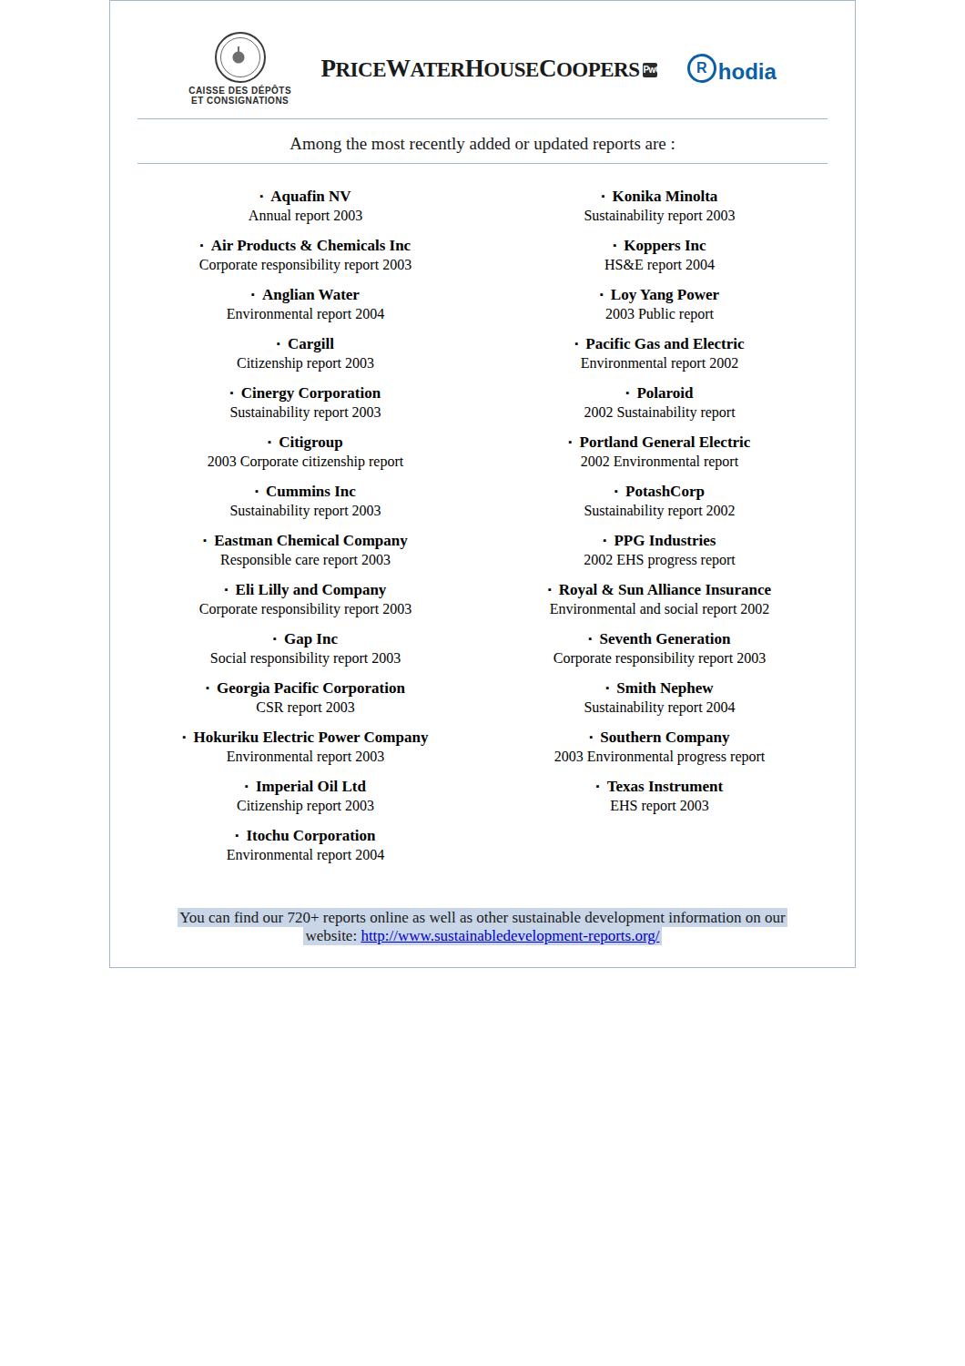CAISSE DES DÉPÔTS
ET CONSIGNATIONS
PRICEWATERHOUSECOOPERSPwC
Rhodia
Among the most recently added or updated reports are :
Aquafin NV Annual report 2003
Air Products & Chemicals Inc Corporate responsibility report 2003
Anglian Water Environmental report 2004
Cargill Citizenship report 2003
Cinergy Corporation Sustainability report 2003
Citigroup 2003 Corporate citizenship report
Cummins Inc Sustainability report 2003
Eastman Chemical Company Responsible care report 2003
Eli Lilly and Company Corporate responsibility report 2003
Gap Inc Social responsibility report 2003
Georgia Pacific Corporation CSR report 2003
Hokuriku Electric Power Company Environmental report 2003
Imperial Oil Ltd Citizenship report 2003
Itochu Corporation Environmental report 2004
Konika Minolta Sustainability report 2003
Koppers Inc HS&E report 2004
Loy Yang Power 2003 Public report
Pacific Gas and Electric Environmental report 2002
Polaroid 2002 Sustainability report
Portland General Electric 2002 Environmental report
PotashCorp Sustainability report 2002
PPG Industries 2002 EHS progress report
Royal & Sun Alliance Insurance Environmental and social report 2002
Seventh Generation Corporate responsibility report 2003
Smith Nephew Sustainability report 2004
Southern Company 2003 Environmental progress report
Texas Instrument EHS report 2003
You can find our 720+ reports online as well as other sustainable development information on our
website: http://www.sustainabledevelopment-reports.org/